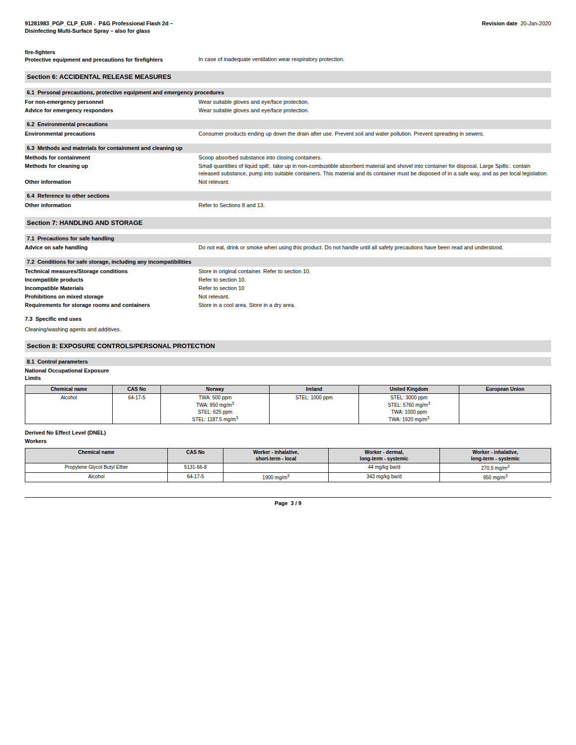91281983_PGP_CLP_EUR - P&G Professional Flash 2d –
Disinfecting Multi-Surface Spray – also for glass
Revision date 20-Jan-2020
| fire-fighters Protective equipment and precautions for firefighters | In case of inadequate ventilation wear respiratory protection. |
Section 6: ACCIDENTAL RELEASE MEASURES
6.1 Personal precautions, protective equipment and emergency procedures
| For non-emergency personnel | Wear suitable gloves and eye/face protection. |
| Advice for emergency responders | Wear suitable gloves and eye/face protection. |
6.2 Environmental precautions
| Environmental precautions | Consumer products ending up down the drain after use. Prevent soil and water pollution. Prevent spreading in sewers. |
6.3 Methods and materials for containment and cleaning up
| Methods for containment | Scoop absorbed substance into closing containers. |
| Methods for cleaning up | Small quantities of liquid spill:. take up in non-combustible absorbent material and shovel into container for disposal. Large Spills:. contain released substance, pump into suitable containers. This material and its container must be disposed of in a safe way, and as per local legislation. |
| Other information | Not relevant. |
6.4 Reference to other sections
| Other information | Refer to Sections 8 and 13. |
Section 7: HANDLING AND STORAGE
7.1 Precautions for safe handling
| Advice on safe handling | Do not eat, drink or smoke when using this product. Do not handle until all safety precautions have been read and understood. |
7.2 Conditions for safe storage, including any incompatibilities
| Technical measures/Storage conditions | Store in original container. Refer to section 10. |
| Incompatible products | Refer to section 10. |
| Incompatible Materials | Refer to section 10 |
| Prohibitions on mixed storage | Not relevant. |
| Requirements for storage rooms and containers | Store in a cool area. Store in a dry area. |
7.3 Specific end uses
Cleaning/washing agents and additives.
Section 8: EXPOSURE CONTROLS/PERSONAL PROTECTION
8.1 Control parameters
National Occupational Exposure
Limits
| Chemical name | CAS No | Norway | Ireland | United Kingdom | European Union |
| --- | --- | --- | --- | --- | --- |
| Alcohol | 64-17-5 | TWA: 500 ppm TWA: 950 mg/m 3 STEL: 625 ppm STEL: 1187.5 mg/m 3 | STEL: 1000 ppm | STEL: 3000 ppm STEL: 5760 mg/m 3 TWA: 1000 ppm TWA: 1920 mg/m 3 | |
Derived No Effect Level (DNEL)
Workers
| Chemical name | CAS No | Worker - inhalative, short-term - local | Worker - dermal, long-term - systemic | Worker - inhalative, long-term - systemic |
| --- | --- | --- | --- | --- |
| Propylene Glycol Butyl Ether | 5131-66-8 | | 44 mg/kg bw/d | 270.5 mg/m 3 |
| Alcohol | 64-17-5 | 1900 mg/m 3 | 343 mg/kg bw/d | 950 mg/m 3 |
Page 3 / 9